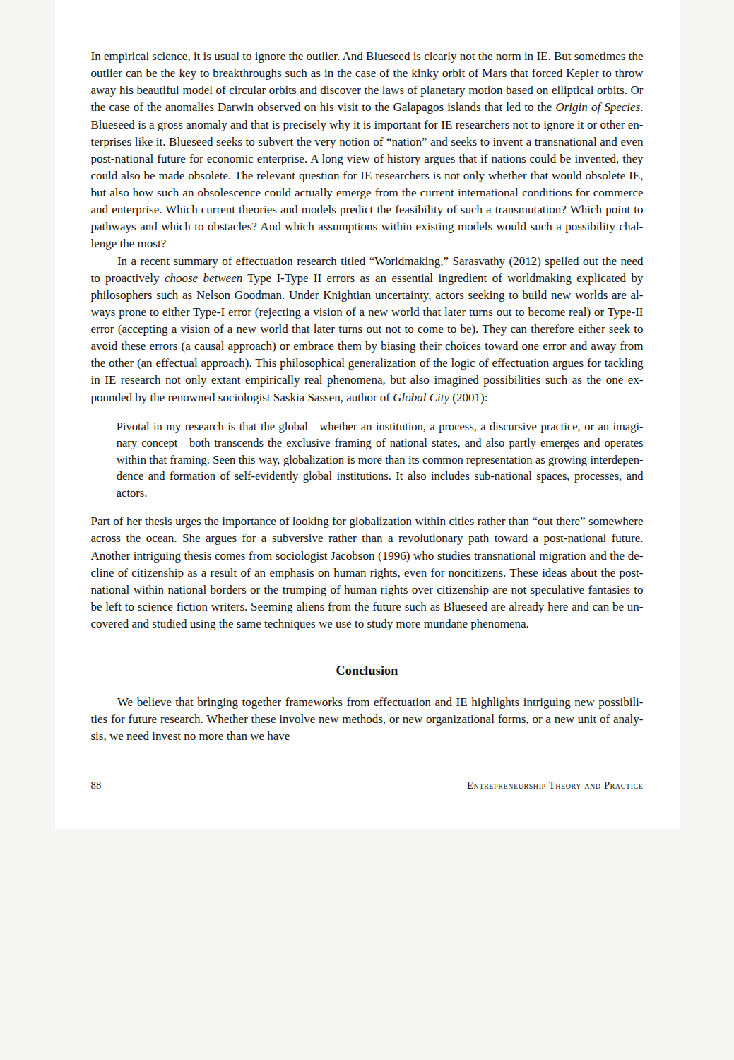In empirical science, it is usual to ignore the outlier. And Blueseed is clearly not the norm in IE. But sometimes the outlier can be the key to breakthroughs such as in the case of the kinky orbit of Mars that forced Kepler to throw away his beautiful model of circular orbits and discover the laws of planetary motion based on elliptical orbits. Or the case of the anomalies Darwin observed on his visit to the Galapagos islands that led to the Origin of Species. Blueseed is a gross anomaly and that is precisely why it is important for IE researchers not to ignore it or other enterprises like it. Blueseed seeks to subvert the very notion of “nation” and seeks to invent a transnational and even post-national future for economic enterprise. A long view of history argues that if nations could be invented, they could also be made obsolete. The relevant question for IE researchers is not only whether that would obsolete IE, but also how such an obsolescence could actually emerge from the current international conditions for commerce and enterprise. Which current theories and models predict the feasibility of such a transmutation? Which point to pathways and which to obstacles? And which assumptions within existing models would such a possibility challenge the most?
In a recent summary of effectuation research titled “Worldmaking,” Sarasvathy (2012) spelled out the need to proactively choose between Type I-Type II errors as an essential ingredient of worldmaking explicated by philosophers such as Nelson Goodman. Under Knightian uncertainty, actors seeking to build new worlds are always prone to either Type-I error (rejecting a vision of a new world that later turns out to become real) or Type-II error (accepting a vision of a new world that later turns out not to come to be). They can therefore either seek to avoid these errors (a causal approach) or embrace them by biasing their choices toward one error and away from the other (an effectual approach). This philosophical generalization of the logic of effectuation argues for tackling in IE research not only extant empirically real phenomena, but also imagined possibilities such as the one expounded by the renowned sociologist Saskia Sassen, author of Global City (2001):
Pivotal in my research is that the global—whether an institution, a process, a discursive practice, or an imaginary concept—both transcends the exclusive framing of national states, and also partly emerges and operates within that framing. Seen this way, globalization is more than its common representation as growing interdependence and formation of self-evidently global institutions. It also includes sub-national spaces, processes, and actors.
Part of her thesis urges the importance of looking for globalization within cities rather than “out there” somewhere across the ocean. She argues for a subversive rather than a revolutionary path toward a post-national future. Another intriguing thesis comes from sociologist Jacobson (1996) who studies transnational migration and the decline of citizenship as a result of an emphasis on human rights, even for noncitizens. These ideas about the post-national within national borders or the trumping of human rights over citizenship are not speculative fantasies to be left to science fiction writers. Seeming aliens from the future such as Blueseed are already here and can be uncovered and studied using the same techniques we use to study more mundane phenomena.
Conclusion
We believe that bringing together frameworks from effectuation and IE highlights intriguing new possibilities for future research. Whether these involve new methods, or new organizational forms, or a new unit of analysis, we need invest no more than we have
88 Entrepreneurship Theory and Practice